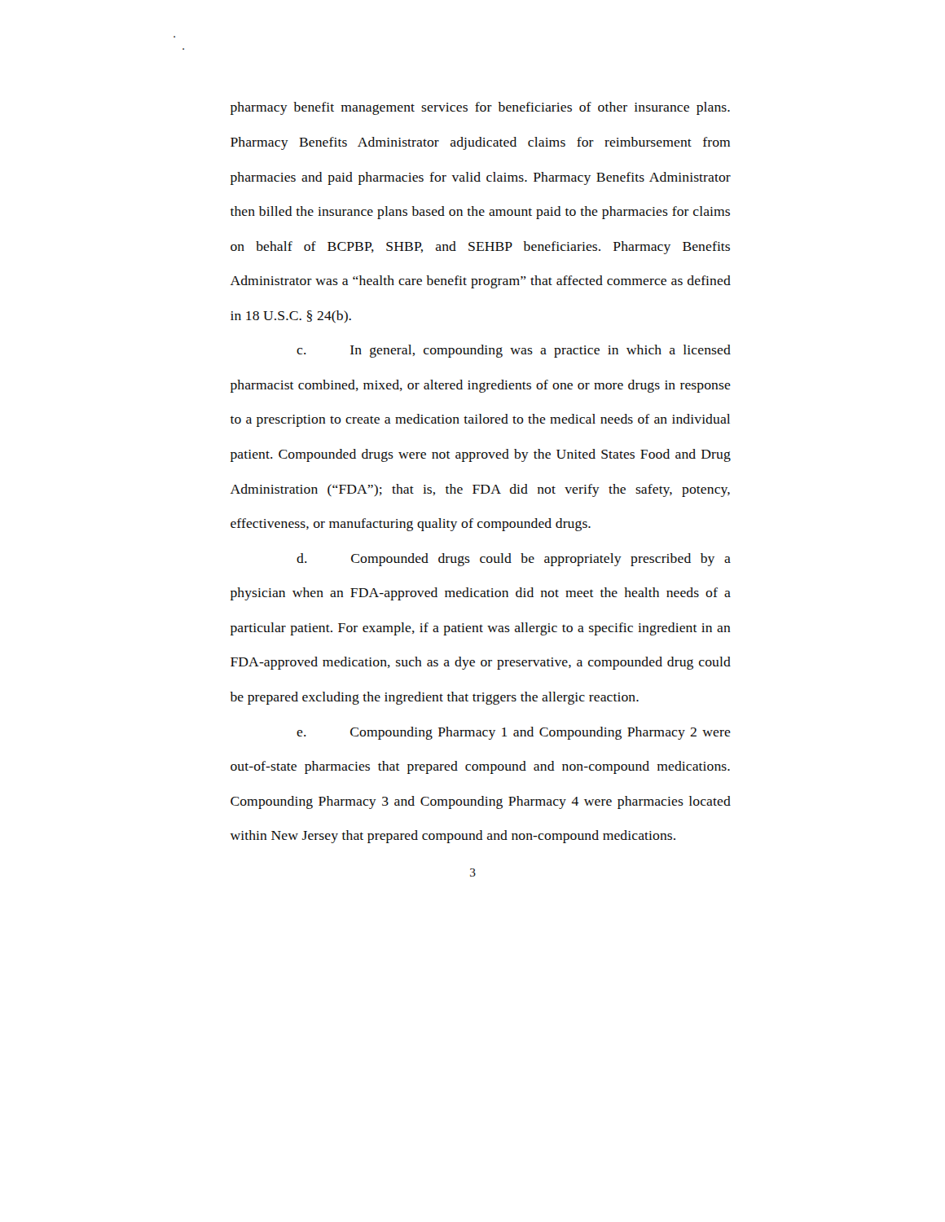. .
pharmacy benefit management services for beneficiaries of other insurance plans. Pharmacy Benefits Administrator adjudicated claims for reimbursement from pharmacies and paid pharmacies for valid claims. Pharmacy Benefits Administrator then billed the insurance plans based on the amount paid to the pharmacies for claims on behalf of BCPBP, SHBP, and SEHBP beneficiaries. Pharmacy Benefits Administrator was a “health care benefit program” that affected commerce as defined in 18 U.S.C. § 24(b).
c. In general, compounding was a practice in which a licensed pharmacist combined, mixed, or altered ingredients of one or more drugs in response to a prescription to create a medication tailored to the medical needs of an individual patient. Compounded drugs were not approved by the United States Food and Drug Administration (“FDA”); that is, the FDA did not verify the safety, potency, effectiveness, or manufacturing quality of compounded drugs.
d. Compounded drugs could be appropriately prescribed by a physician when an FDA-approved medication did not meet the health needs of a particular patient. For example, if a patient was allergic to a specific ingredient in an FDA-approved medication, such as a dye or preservative, a compounded drug could be prepared excluding the ingredient that triggers the allergic reaction.
e. Compounding Pharmacy 1 and Compounding Pharmacy 2 were out-of-state pharmacies that prepared compound and non-compound medications. Compounding Pharmacy 3 and Compounding Pharmacy 4 were pharmacies located within New Jersey that prepared compound and non-compound medications.
3